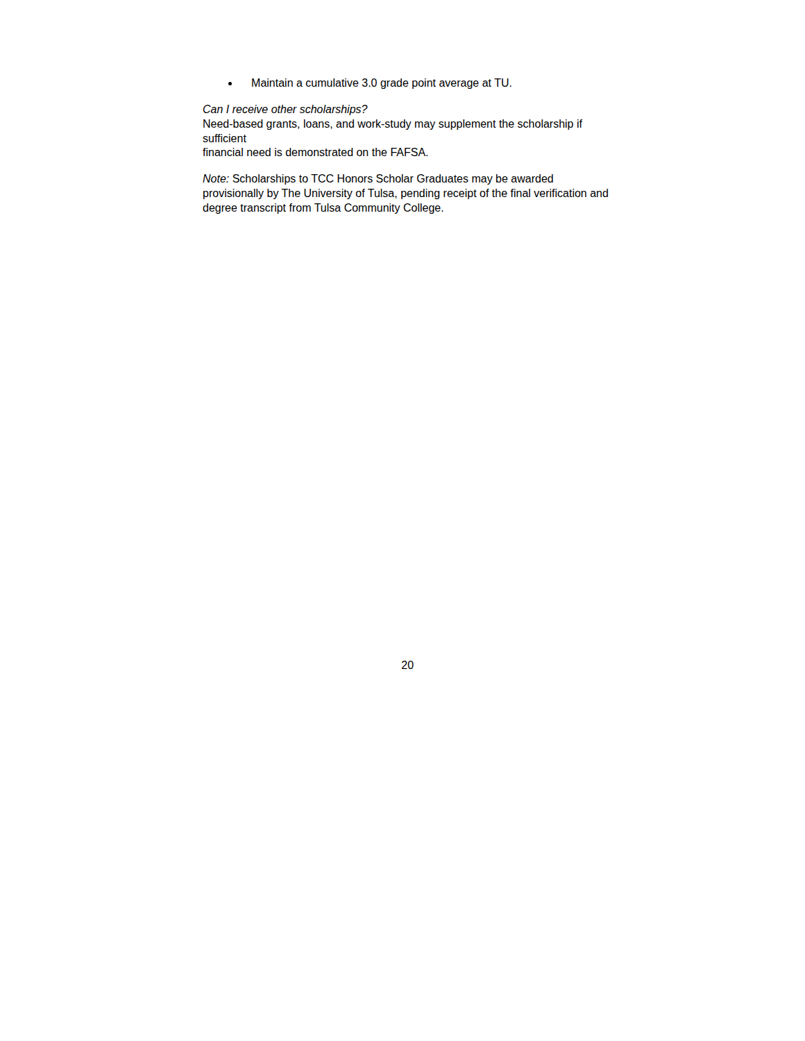Maintain a cumulative 3.0 grade point average at TU.
Can I receive other scholarships?
Need-based grants, loans, and work-study may supplement the scholarship if sufficient
financial need is demonstrated on the FAFSA.
Note: Scholarships to TCC Honors Scholar Graduates may be awarded provisionally by The University of Tulsa, pending receipt of the final verification and degree transcript from Tulsa Community College.
20